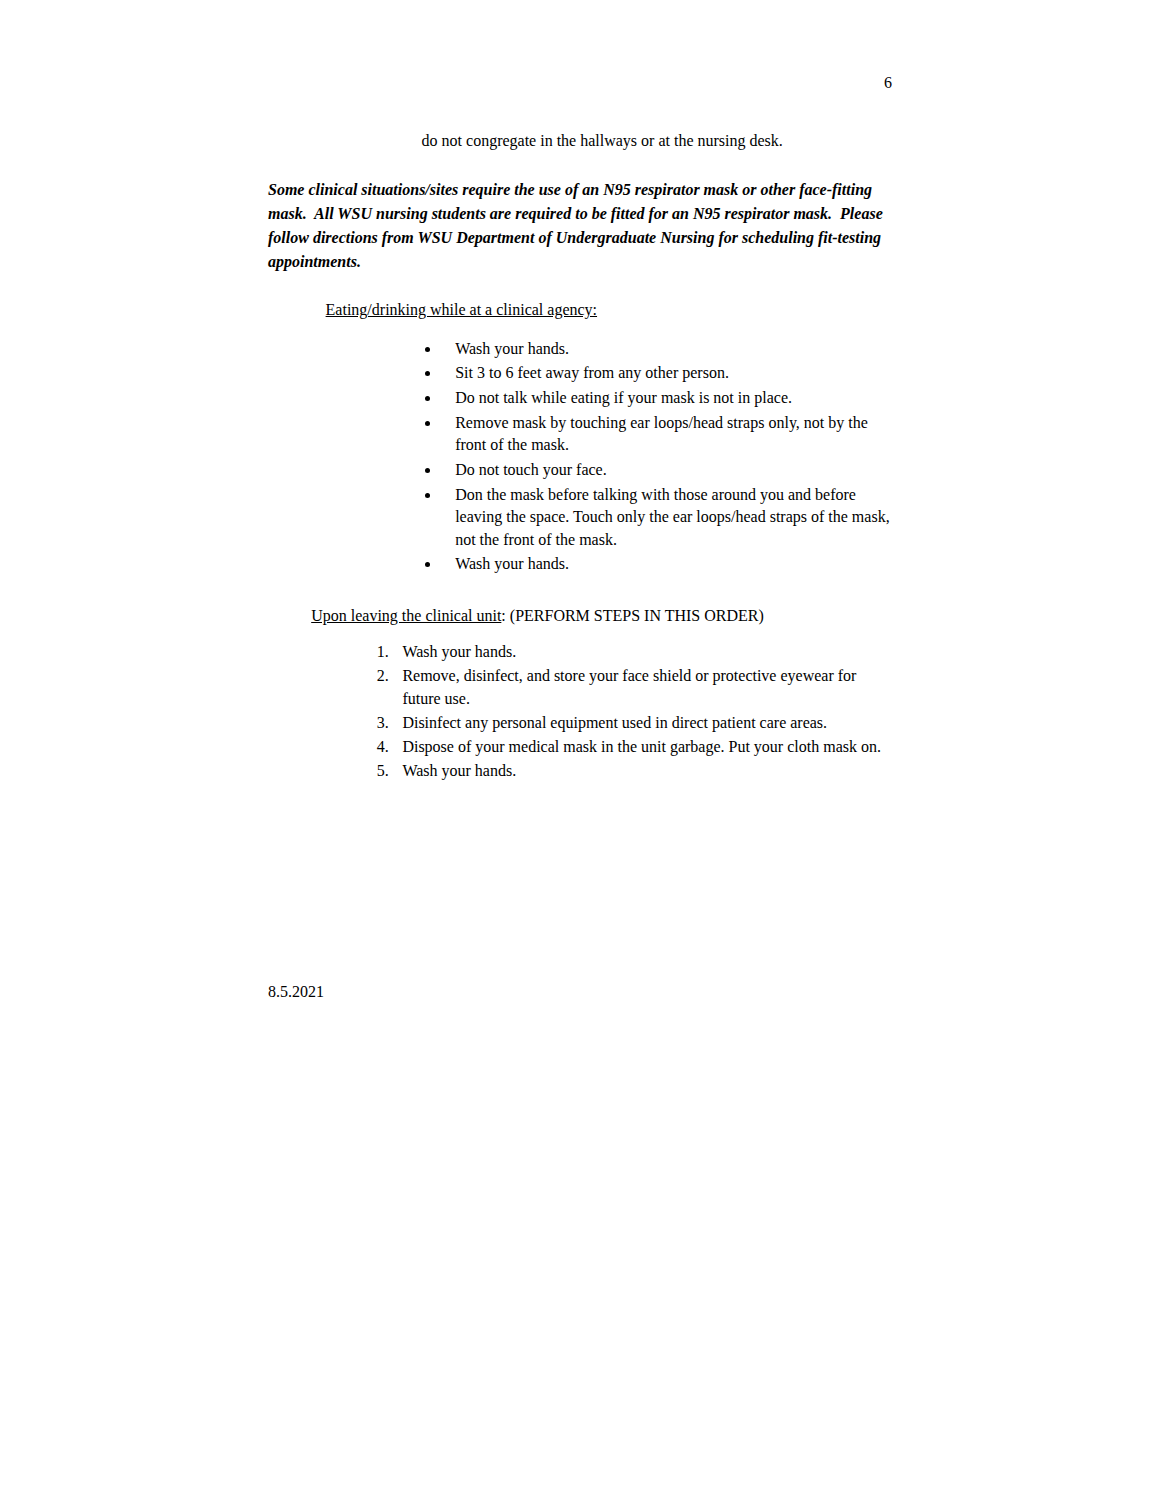6
do not congregate in the hallways or at the nursing desk.
Some clinical situations/sites require the use of an N95 respirator mask or other face-fitting mask. All WSU nursing students are required to be fitted for an N95 respirator mask. Please follow directions from WSU Department of Undergraduate Nursing for scheduling fit-testing appointments.
Eating/drinking while at a clinical agency:
Wash your hands.
Sit 3 to 6 feet away from any other person.
Do not talk while eating if your mask is not in place.
Remove mask by touching ear loops/head straps only, not by the front of the mask.
Do not touch your face.
Don the mask before talking with those around you and before leaving the space. Touch only the ear loops/head straps of the mask, not the front of the mask.
Wash your hands.
Upon leaving the clinical unit: (PERFORM STEPS IN THIS ORDER)
Wash your hands.
Remove, disinfect, and store your face shield or protective eyewear for future use.
Disinfect any personal equipment used in direct patient care areas.
Dispose of your medical mask in the unit garbage. Put your cloth mask on.
Wash your hands.
8.5.2021